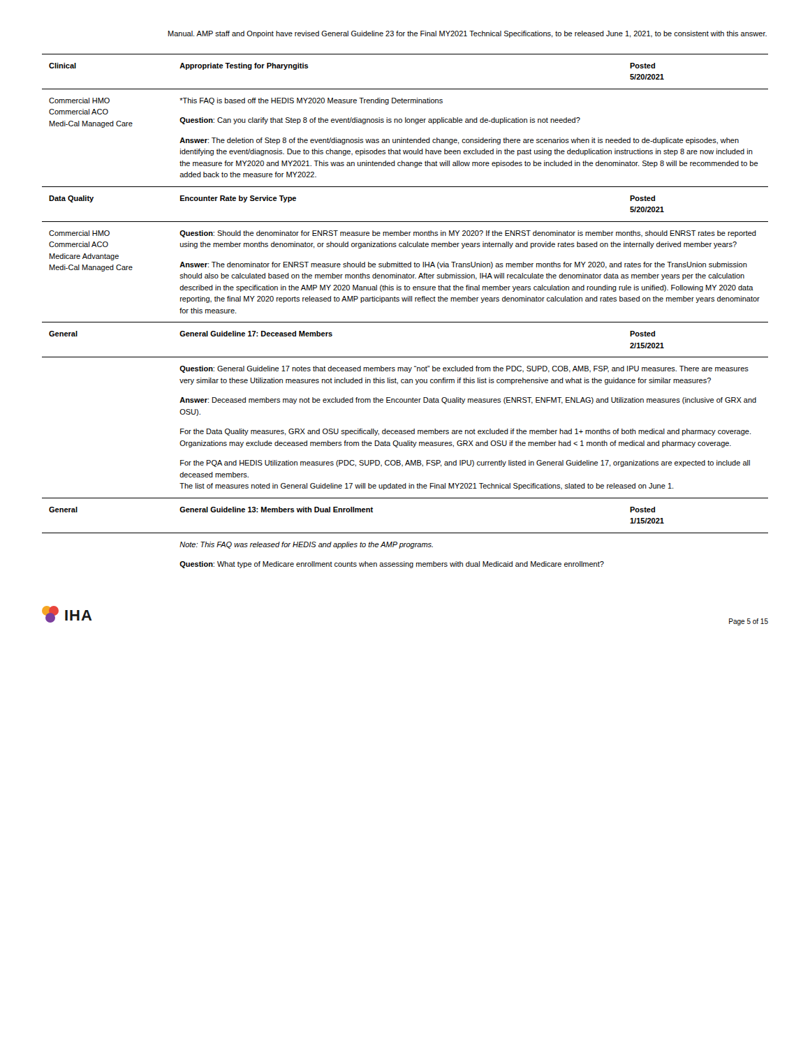Manual. AMP staff and Onpoint have revised General Guideline 23 for the Final MY2021 Technical Specifications, to be released June 1, 2021, to be consistent with this answer.
| Clinical | Appropriate Testing for Pharyngitis | Posted 5/20/2021 |
| Commercial HMO Commercial ACO Medi-Cal Managed Care | *This FAQ is based off the HEDIS MY2020 Measure Trending Determinations Question : Can you clarify that Step 8 of the event/diagnosis is no longer applicable and de-duplication is not needed? Answer : The deletion of Step 8 of the event/diagnosis was an unintended change, considering there are scenarios when it is needed to de-duplicate episodes, when identifying the event/diagnosis. Due to this change, episodes that would have been excluded in the past using the deduplication instructions in step 8 are now included in the measure for MY2020 and MY2021. This was an unintended change that will allow more episodes to be included in the denominator. Step 8 will be recommended to be added back to the measure for MY2022. |
| Data Quality | Encounter Rate by Service Type | Posted 5/20/2021 |
| Commercial HMO Commercial ACO Medicare Advantage Medi-Cal Managed Care | Question : Should the denominator for ENRST measure be member months in MY 2020? If the ENRST denominator is member months, should ENRST rates be reported using the member months denominator, or should organizations calculate member years internally and provide rates based on the internally derived member years? Answer : The denominator for ENRST measure should be submitted to IHA (via TransUnion) as member months for MY 2020, and rates for the TransUnion submission should also be calculated based on the member months denominator. After submission, IHA will recalculate the denominator data as member years per the calculation described in the specification in the AMP MY 2020 Manual (this is to ensure that the final member years calculation and rounding rule is unified). Following MY 2020 data reporting, the final MY 2020 reports released to AMP participants will reflect the member years denominator calculation and rates based on the member years denominator for this measure. |
| General | General Guideline 17: Deceased Members | Posted 2/15/2021 |
| | Question : General Guideline 17 notes that deceased members may “not” be excluded from the PDC, SUPD, COB, AMB, FSP, and IPU measures. There are measures very similar to these Utilization measures not included in this list, can you confirm if this list is comprehensive and what is the guidance for similar measures? Answer : Deceased members may not be excluded from the Encounter Data Quality measures (ENRST, ENFMT, ENLAG) and Utilization measures (inclusive of GRX and OSU). For the Data Quality measures, GRX and OSU specifically, deceased members are not excluded if the member had 1+ months of both medical and pharmacy coverage. Organizations may exclude deceased members from the Data Quality measures, GRX and OSU if the member had < 1 month of medical and pharmacy coverage. For the PQA and HEDIS Utilization measures (PDC, SUPD, COB, AMB, FSP, and IPU) currently listed in General Guideline 17, organizations are expected to include all deceased members. The list of measures noted in General Guideline 17 will be updated in the Final MY2021 Technical Specifications, slated to be released on June 1. |
| General | General Guideline 13: Members with Dual Enrollment | Posted 1/15/2021 |
| | Note: This FAQ was released for HEDIS and applies to the AMP programs. Question : What type of Medicare enrollment counts when assessing members with dual Medicaid and Medicare enrollment? |
IHA
Page 5 of 15